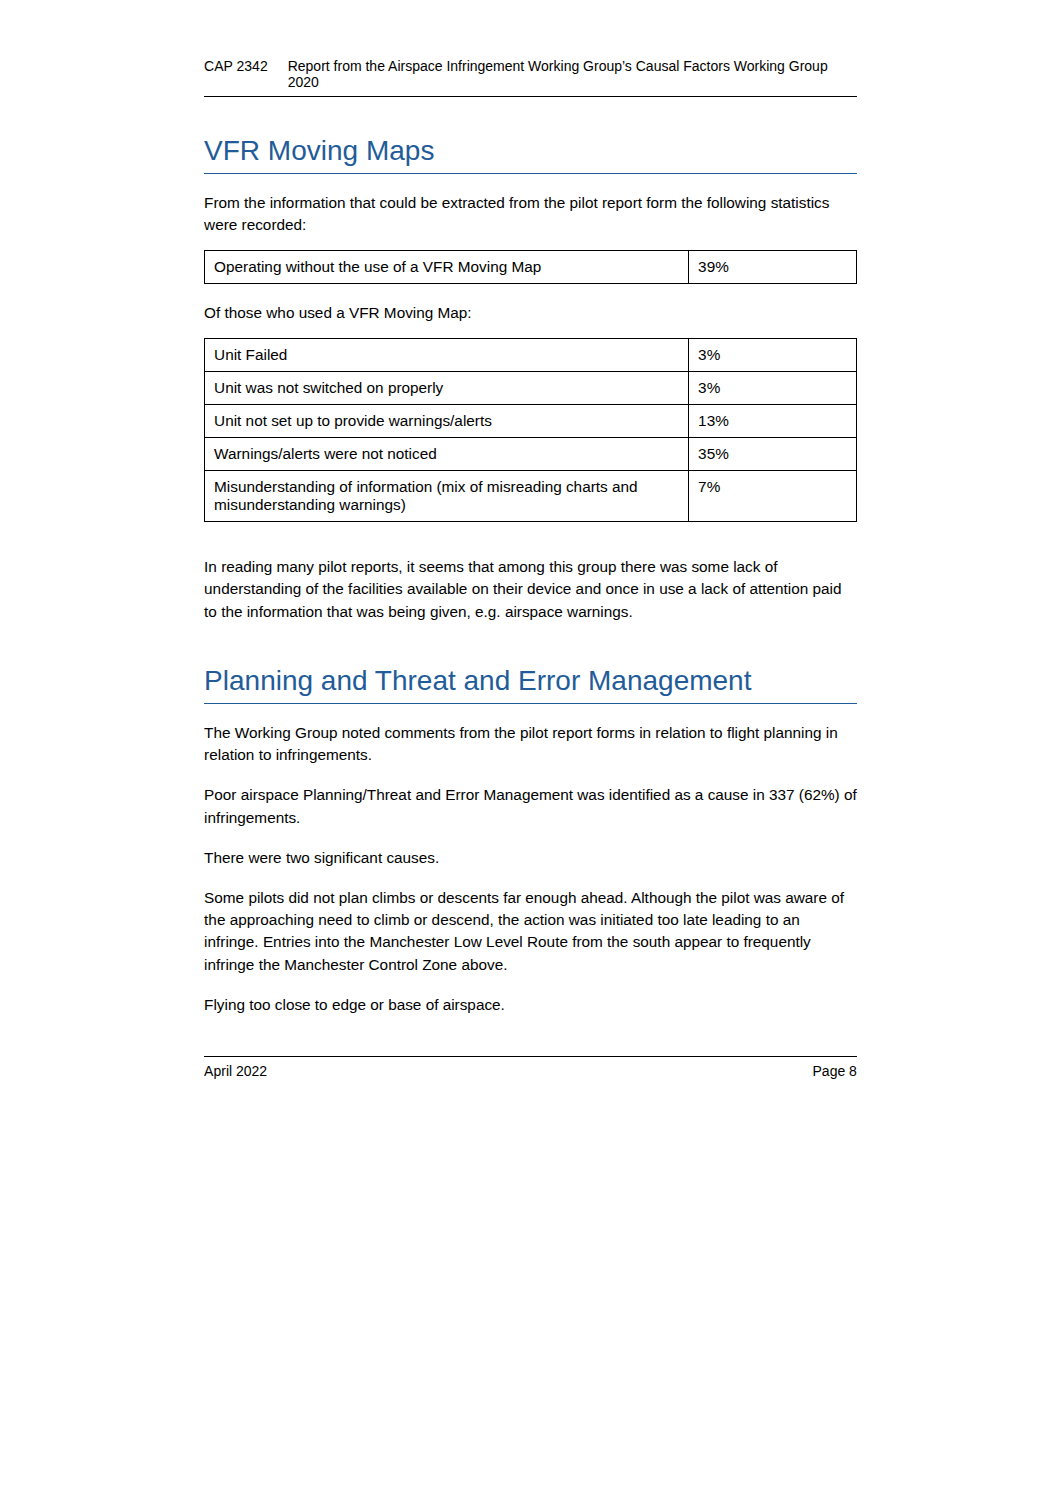CAP 2342
Report from the Airspace Infringement Working Group’s Causal Factors Working Group 2020
VFR Moving Maps
From the information that could be extracted from the pilot report form the following statistics were recorded:
| Operating without the use of a VFR Moving Map | 39% |
Of those who used a VFR Moving Map:
| Unit Failed | 3% |
| Unit was not switched on properly | 3% |
| Unit not set up to provide warnings/alerts | 13% |
| Warnings/alerts were not noticed | 35% |
| Misunderstanding of information (mix of misreading charts and misunderstanding warnings) | 7% |
In reading many pilot reports, it seems that among this group there was some lack of understanding of the facilities available on their device and once in use a lack of attention paid to the information that was being given, e.g. airspace warnings.
Planning and Threat and Error Management
The Working Group noted comments from the pilot report forms in relation to flight planning in relation to infringements.
Poor airspace Planning/Threat and Error Management was identified as a cause in 337 (62%) of infringements.
There were two significant causes.
Some pilots did not plan climbs or descents far enough ahead. Although the pilot was aware of the approaching need to climb or descend, the action was initiated too late leading to an infringe. Entries into the Manchester Low Level Route from the south appear to frequently infringe the Manchester Control Zone above.
Flying too close to edge or base of airspace.
April 2022
Page 8